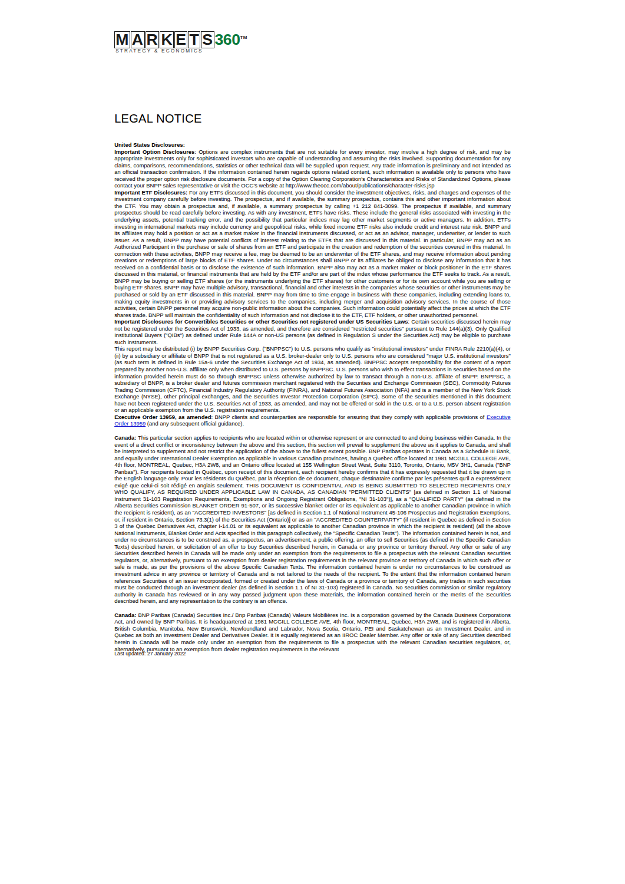MARKETS 360 TM
STRATEGY & ECONOMICS
LEGAL NOTICE
United States Disclosures:
Important Option Disclosures: Options are complex instruments that are not suitable for every investor, may involve a high degree of risk, and may be appropriate investments only for sophisticated investors who are capable of understanding and assuming the risks involved. Supporting documentation for any claims, comparisons, recommendations, statistics or other technical data will be supplied upon request. Any trade information is preliminary and not intended as an official transaction confirmation. If the information contained herein regards options related content, such information is available only to persons who have received the proper option risk disclosure documents. For a copy of the Option Clearing Corporation's Characteristics and Risks of Standardized Options, please contact your BNPP sales representative or visit the OCC's website at http://www.theocc.com/about/publications/character-risks.jsp
Important ETF Disclosures: For any ETFs discussed in this document, you should consider the investment objectives, risks, and charges and expenses of the investment company carefully before investing. The prospectus, and if available, the summary prospectus, contains this and other important information about the ETF. You may obtain a prospectus and, if available, a summary prospectus by calling +1 212 841-3099. The prospectus if available, and summary prospectus should be read carefully before investing. As with any investment, ETFs have risks. These include the general risks associated with investing in the underlying assets, potential tracking error, and the possibility that particular indices may lag other market segments or active managers. In addition, ETFs investing in international markets may include currency and geopolitical risks, while fixed income ETF risks also include credit and interest rate risk. BNPP and its affiliates may hold a position or act as a market maker in the financial instruments discussed, or act as an advisor, manager, underwriter, or lender to such issuer. As a result, BNPP may have potential conflicts of interest relating to the ETFs that are discussed in this material. In particular, BNPP may act as an Authorized Participant in the purchase or sale of shares from an ETF and participate in the creation and redemption of the securities covered in this material. In connection with these activities, BNPP may receive a fee, may be deemed to be an underwriter of the ETF shares, and may receive information about pending creations or redemptions of large blocks of ETF shares. Under no circumstances shall BNPP or its affiliates be obliged to disclose any information that it has received on a confidential basis or to disclose the existence of such information. BNPP also may act as a market maker or block positioner in the ETF shares discussed in this material, or financial instruments that are held by the ETF and/or are part of the index whose performance the ETF seeks to track. As a result, BNPP may be buying or selling ETF shares (or the instruments underlying the ETF shares) for other customers or for its own account while you are selling or buying ETF shares. BNPP may have multiple advisory, transactional, financial and other interests in the companies whose securities or other instruments may be purchased or sold by an ETF discussed in this material. BNPP may from time to time engage in business with these companies, including extending loans to, making equity investments in or providing advisory services to the companies, including merger and acquisition advisory services. In the course of those activities, certain BNPP personnel may acquire non-public information about the companies. Such information could potentially affect the prices at which the ETF shares trade. BNPP will maintain the confidentiality of such information and not disclose it to the ETF, ETF holders, or other unauthorized personnel.
Important Disclosures for Convertibles Securities or other Securities not registered under US Securities Laws: Certain securities discussed herein may not be registered under the Securities Act of 1933, as amended, and therefore are considered "restricted securities" pursuant to Rule 144(a)(3). Only Qualified Institutional Buyers ("QIBs") as defined under Rule 144A or non-US persons (as defined in Regulation S under the Securities Act) may be eligible to purchase such instruments.
This report may be distributed (i) by BNPP Securities Corp. ("BNPPSC") to U.S. persons who qualify as "institutional investors" under FINRA Rule 2210(a)(4), or (ii) by a subsidiary or affiliate of BNPP that is not registered as a U.S. broker-dealer only to U.S. persons who are considered "major U.S. institutional investors" (as such term is defined in Rule 15a-6 under the Securities Exchange Act of 1934, as amended). BNPPSC accepts responsibility for the content of a report prepared by another non-U.S. affiliate only when distributed to U.S. persons by BNPPSC. U.S. persons who wish to effect transactions in securities based on the information provided herein must do so through BNPPSC unless otherwise authorized by law to transact through a non-U.S. affiliate of BNPP. BNPPSC, a subsidiary of BNPP, is a broker dealer and futures commission merchant registered with the Securities and Exchange Commission (SEC), Commodity Futures Trading Commission (CFTC), Financial Industry Regulatory Authority (FINRA), and National Futures Association (NFA) and is a member of the New York Stock Exchange (NYSE), other principal exchanges, and the Securities Investor Protection Corporation (SIPC). Some of the securities mentioned in this document have not been registered under the U.S. Securities Act of 1933, as amended, and may not be offered or sold in the U.S. or to a U.S. person absent registration or an applicable exemption from the U.S. registration requirements.
Executive Order 13959, as amended: BNPP clients and counterparties are responsible for ensuring that they comply with applicable provisions of Executive Order 13959 (and any subsequent official guidance).
Canada: This particular section applies to recipients who are located within or otherwise represent or are connected to and doing business within Canada. In the event of a direct conflict or inconsistency between the above and this section, this section will prevail to supplement the above as it applies to Canada, and shall be interpreted to supplement and not restrict the application of the above to the fullest extent possible. BNP Paribas operates in Canada as a Schedule III Bank, and equally under International Dealer Exemption as applicable in various Canadian provinces, having a Quebec office located at 1981 MCGILL COLLEGE AVE, 4th floor, MONTREAL, Quebec, H3A 2W8, and an Ontario office located at 155 Wellington Street West, Suite 3110, Toronto, Ontario, M5V 3H1, Canada ("BNP Paribas"). For recipients located in Québec, upon receipt of this document, each recipient hereby confirms that it has expressly requested that it be drawn up in the English language only. Pour les résidents du Québec, par la réception de ce document, chaque destinataire confirme par les présentes qu'il a expressément exigé que celui-ci soit rédigé en anglais seulement. THIS DOCUMENT IS CONFIDENTIAL AND IS BEING SUBMITTED TO SELECTED RECIPIENTS ONLY WHO QUALIFY, AS REQUIRED UNDER APPLICABLE LAW IN CANADA, AS CANADIAN "PERMITTED CLIENTS" [as defined in Section 1.1 of National Instrument 31-103 Registration Requirements, Exemptions and Ongoing Registrant Obligations, "NI 31-103")], as a "QUALIFIED PARTY" (as defined in the Alberta Securities Commission BLANKET ORDER 91-507, or its successive blanket order or its equivalent as applicable to another Canadian province in which the recipient is resident), as an "ACCREDITED INVESTORS" [as defined in Section 1.1 of National Instrument 45-106 Prospectus and Registration Exemptions, or, if resident in Ontario, Section 73.3(1) of the Securities Act (Ontario)] or as an "ACCREDITED COUNTERPARTY" (if resident in Quebec as defined in Section 3 of the Quebec Derivatives Act, chapter I-14.01 or its equivalent as applicable to another Canadian province in which the recipient is resident) (all the above National instruments, Blanket Order and Acts specified in this paragraph collectively, the "Specific Canadian Texts"). The information contained herein is not, and under no circumstances is to be construed as, a prospectus, an advertisement, a public offering, an offer to sell Securities (as defined in the Specific Canadian Texts) described herein, or solicitation of an offer to buy Securities described herein, in Canada or any province or territory thereof. Any offer or sale of any Securities described herein in Canada will be made only under an exemption from the requirements to file a prospectus with the relevant Canadian securities regulators, or, alternatively, pursuant to an exemption from dealer registration requirements in the relevant province or territory of Canada in which such offer or sale is made, as per the provisions of the above Specific Canadian Texts. The information contained herein is under no circumstances to be construed as investment advice in any province or territory of Canada and is not tailored to the needs of the recipient. To the extent that the information contained herein references Securities of an issuer incorporated, formed or created under the laws of Canada or a province or territory of Canada, any trades in such securities must be conducted through an investment dealer (as defined in Section 1.1 of NI 31-103) registered in Canada. No securities commission or similar regulatory authority in Canada has reviewed or in any way passed judgment upon these materials, the information contained herein or the merits of the Securities described herein, and any representation to the contrary is an offence.
Canada: BNP Paribas (Canada) Securities Inc./ Bnp Paribas (Canada) Valeurs Mobilières Inc. Is a corporation governed by the Canada Business Corporations Act, and owned by BNP Paribas. It is headquartered at 1981 MCGILL COLLEGE AVE, 4th floor, MONTREAL, Quebec, H3A 2W8, and is registered in Alberta, British Columbia, Manitoba, New Brunswick, Newfoundland and Labrador, Nova Scotia, Ontario, PEI and Saskatchewan as an Investment Dealer, and in Quebec as both an Investment Dealer and Derivatives Dealer. It is equally registered as an IIROC Dealer Member. Any offer or sale of any Securities described herein in Canada will be made only under an exemption from the requirements to file a prospectus with the relevant Canadian securities regulators, or, alternatively, pursuant to an exemption from dealer registration requirements in the relevant
Last updated: 27 January 2022